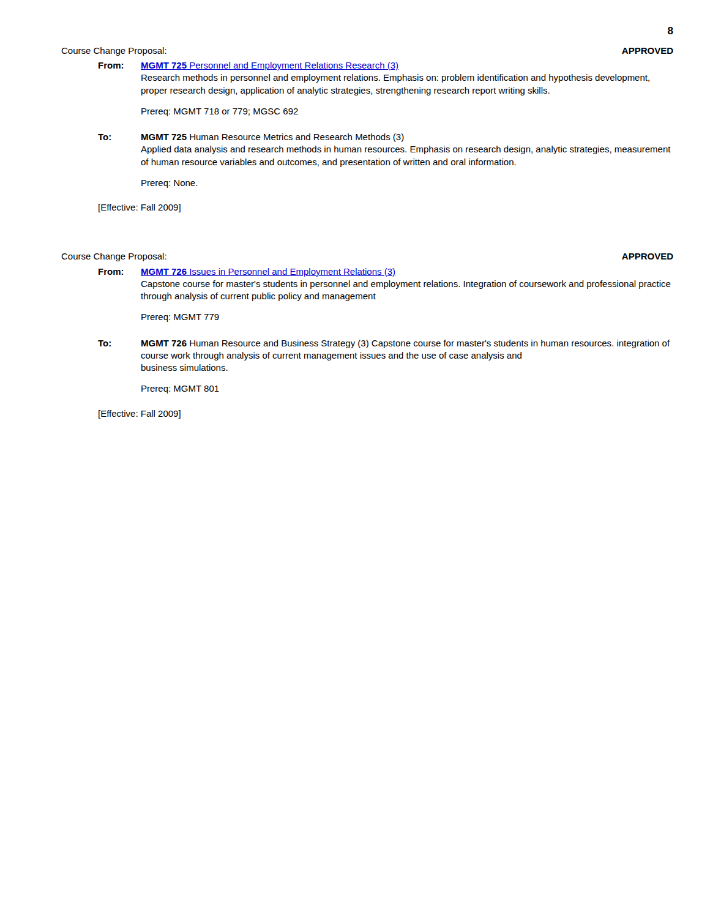8
Course Change Proposal: APPROVED
From:
MGMT 725 Personnel and Employment Relations Research (3)
Research methods in personnel and employment relations. Emphasis on: problem identification and hypothesis development, proper research design, application of analytic strategies, strengthening research report writing skills.
Prereq: MGMT 718 or 779; MGSC 692
To:
MGMT 725 Human Resource Metrics and Research Methods (3)
Applied data analysis and research methods in human resources. Emphasis on research design, analytic strategies, measurement of human resource variables and outcomes, and presentation of written and oral information.
Prereq: None.
[Effective: Fall 2009]
Course Change Proposal: APPROVED
From:
MGMT 726 Issues in Personnel and Employment Relations (3)
Capstone course for master's students in personnel and employment relations. Integration of coursework and professional practice through analysis of current public policy and management
Prereq: MGMT 779
To:
MGMT 726 Human Resource and Business Strategy (3) Capstone course for master's students in human resources. integration of course work through analysis of current management issues and the use of case analysis and
business simulations.
Prereq: MGMT 801
[Effective: Fall 2009]